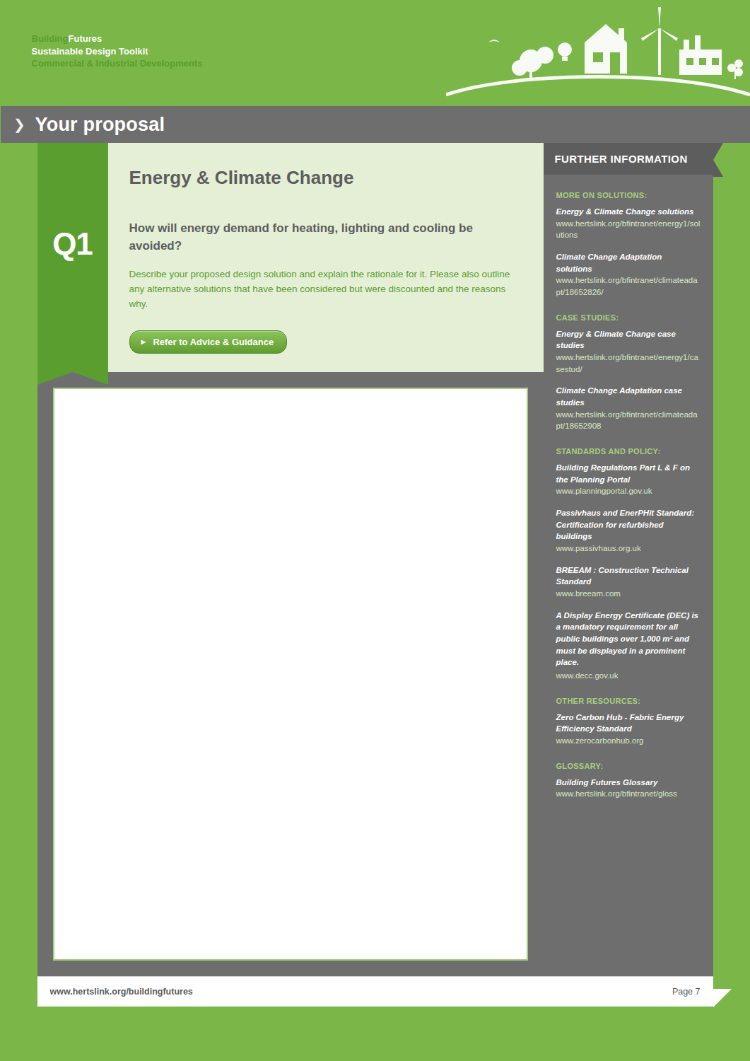Building Futures
Sustainable Design Toolkit
Commercial & Industrial Developments
❯
Your proposal
Q1
Energy & Climate Change
How will energy demand for heating, lighting and cooling be avoided?
Describe your proposed design solution and explain the rationale for it. Please also outline any alternative solutions that have been considered but were discounted and the reasons why.
►Refer to Advice & Guidance
FURTHER INFORMATION
More on solutions:
Energy & Climate Change solutions www.hertslink.org/bfintranet/energy1/solutions
Climate Change Adaptation solutions www.hertslink.org/bfintranet/climateadapt/18652826/
Case studies:
Energy & Climate Change case studies www.hertslink.org/bfintranet/energy1/casestud/
Climate Change Adaptation case studies www.hertslink.org/bfintranet/climateadapt/18652908
Standards and policy:
Building Regulations Part L & F on the Planning Portal www.planningportal.gov.uk
Passivhaus and EnerPHit Standard: Certification for refurbished buildings www.passivhaus.org.uk
BREEAM : Construction Technical Standard www.breeam.com
A Display Energy Certificate (DEC) is a mandatory requirement for all public buildings over 1,000 m² and must be displayed in a prominent place.
www.decc.gov.uk
Other resources:
Zero Carbon Hub - Fabric Energy Efficiency Standard www.zerocarbonhub.org
Glossary:
Building Futures Glossary www.hertslink.org/bfintranet/gloss
www.hertslink.org/buildingfutures Page 7